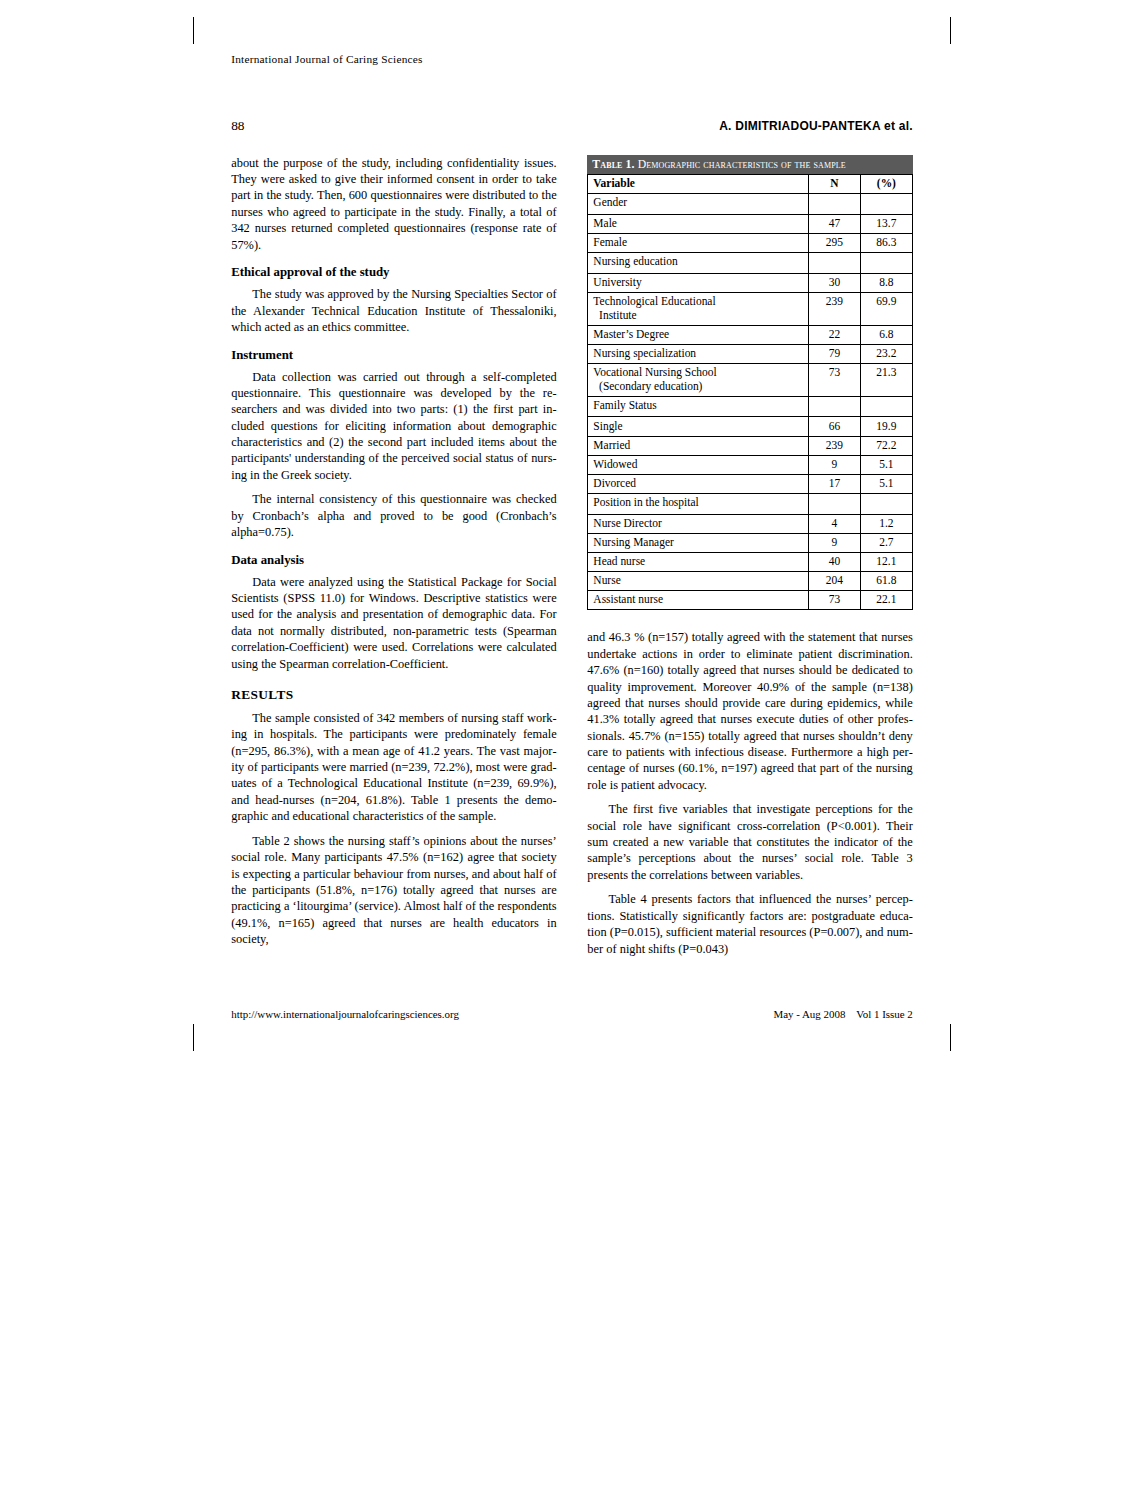International Journal of Caring Sciences
88
A. DIMITRIADOU-PANTEKA et al.
about the purpose of the study, including confidentiality issues. They were asked to give their informed consent in order to take part in the study. Then, 600 questionnaires were distributed to the nurses who agreed to participate in the study. Finally, a total of 342 nurses returned completed questionnaires (response rate of 57%).
Ethical approval of the study
The study was approved by the Nursing Specialties Sector of the Alexander Technical Education Institute of Thessaloniki, which acted as an ethics committee.
Instrument
Data collection was carried out through a self-completed questionnaire. This questionnaire was developed by the researchers and was divided into two parts: (1) the first part included questions for eliciting information about demographic characteristics and (2) the second part included items about the participants' understanding of the perceived social status of nursing in the Greek society.
The internal consistency of this questionnaire was checked by Cronbach’s alpha and proved to be good (Cronbach’s alpha=0.75).
Data analysis
Data were analyzed using the Statistical Package for Social Scientists (SPSS 11.0) for Windows. Descriptive statistics were used for the analysis and presentation of demographic data. For data not normally distributed, non-parametric tests (Spearman correlation-Coefficient) were used. Correlations were calculated using the Spearman correlation-Coefficient.
RESULTS
The sample consisted of 342 members of nursing staff working in hospitals. The participants were predominately female (n=295, 86.3%), with a mean age of 41.2 years. The vast majority of participants were married (n=239, 72.2%), most were graduates of a Technological Educational Institute (n=239, 69.9%), and head-nurses (n=204, 61.8%). Table 1 presents the demographic and educational characteristics of the sample.
Table 2 shows the nursing staff’s opinions about the nurses’ social role. Many participants 47.5% (n=162) agree that society is expecting a particular behaviour from nurses, and about half of the participants (51.8%, n=176) totally agreed that nurses are practicing a ‘litourgima’ (service). Almost half of the respondents (49.1%, n=165) agreed that nurses are health educators in society,
Table 1. Demographic characteristics of the sample
| Variable | N | (%) |
| --- | --- | --- |
| Gender | | |
| Male | 47 | 13.7 |
| Female | 295 | 86.3 |
| Nursing education | | |
| University | 30 | 8.8 |
| Technological Educational Institute | 239 | 69.9 |
| Master’s Degree | 22 | 6.8 |
| Nursing specialization | 79 | 23.2 |
| Vocational Nursing School (Secondary education) | 73 | 21.3 |
| Family Status | | |
| Single | 66 | 19.9 |
| Married | 239 | 72.2 |
| Widowed | 9 | 5.1 |
| Divorced | 17 | 5.1 |
| Position in the hospital | | |
| Nurse Director | 4 | 1.2 |
| Nursing Manager | 9 | 2.7 |
| Head nurse | 40 | 12.1 |
| Nurse | 204 | 61.8 |
| Assistant nurse | 73 | 22.1 |
and 46.3 % (n=157) totally agreed with the statement that nurses undertake actions in order to eliminate patient discrimination. 47.6% (n=160) totally agreed that nurses should be dedicated to quality improvement. Moreover 40.9% of the sample (n=138) agreed that nurses should provide care during epidemics, while 41.3% totally agreed that nurses execute duties of other professionals. 45.7% (n=155) totally agreed that nurses shouldn’t deny care to patients with infectious disease. Furthermore a high percentage of nurses (60.1%, n=197) agreed that part of the nursing role is patient advocacy.
The first five variables that investigate perceptions for the social role have significant cross-correlation (P<0.001). Their sum created a new variable that constitutes the indicator of the sample’s perceptions about the nurses’ social role. Table 3 presents the correlations between variables.
Table 4 presents factors that influenced the nurses’ perceptions. Statistically significantly factors are: postgraduate education (P=0.015), sufficient material resources (P=0.007), and number of night shifts (P=0.043)
http://www.internationaljournalofcaringsciences.org
May - Aug 2008 Vol 1 Issue 2